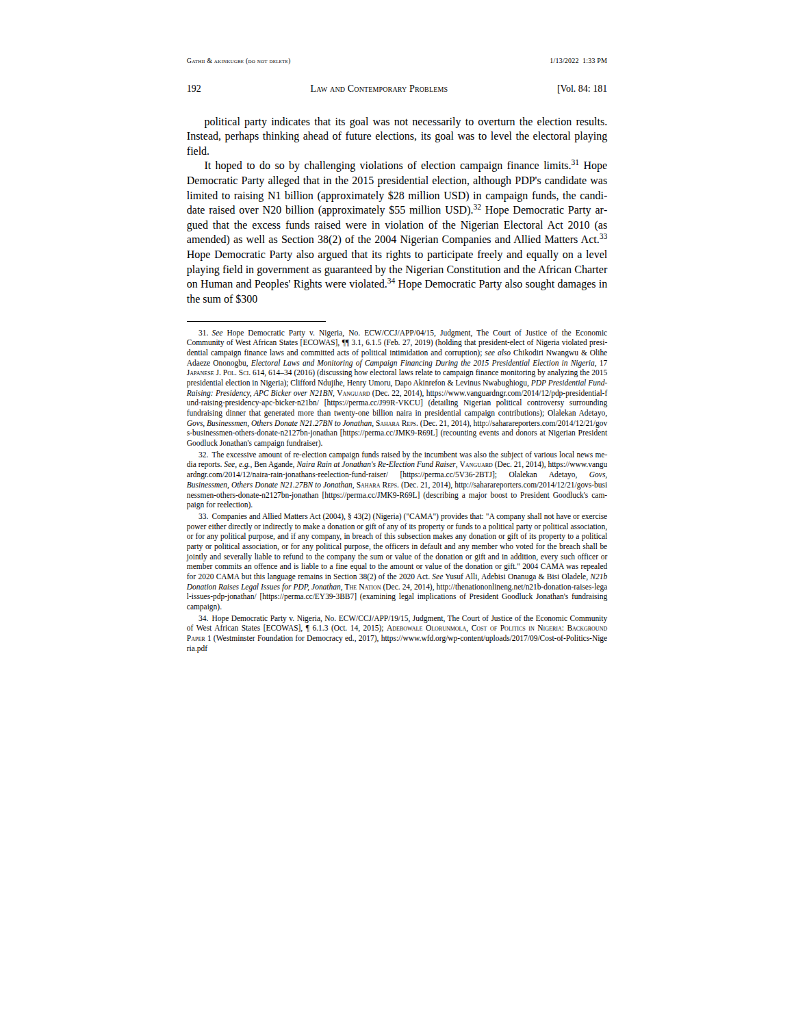Gathii & Akinkugbe (Do Not Delete) 1/13/2022 1:33 PM
192 Law and Contemporary Problems [Vol. 84: 181
political party indicates that its goal was not necessarily to overturn the election results. Instead, perhaps thinking ahead of future elections, its goal was to level the electoral playing field.
It hoped to do so by challenging violations of election campaign finance limits.31 Hope Democratic Party alleged that in the 2015 presidential election, although PDP's candidate was limited to raising N1 billion (approximately $28 million USD) in campaign funds, the candidate raised over N20 billion (approximately $55 million USD).32 Hope Democratic Party argued that the excess funds raised were in violation of the Nigerian Electoral Act 2010 (as amended) as well as Section 38(2) of the 2004 Nigerian Companies and Allied Matters Act.33 Hope Democratic Party also argued that its rights to participate freely and equally on a level playing field in government as guaranteed by the Nigerian Constitution and the African Charter on Human and Peoples' Rights were violated.34 Hope Democratic Party also sought damages in the sum of $300
31. See Hope Democratic Party v. Nigeria, No. ECW/CCJ/APP/04/15, Judgment, The Court of Justice of the Economic Community of West African States [ECOWAS], ¶¶ 3.1, 6.1.5 (Feb. 27, 2019) (holding that president-elect of Nigeria violated presidential campaign finance laws and committed acts of political intimidation and corruption); see also Chikodiri Nwangwu & Olihe Adaeze Ononogbu, Electoral Laws and Monitoring of Campaign Financing During the 2015 Presidential Election in Nigeria, 17 Japanese J. Pol. Sci. 614, 614–34 (2016) (discussing how electoral laws relate to campaign finance monitoring by analyzing the 2015 presidential election in Nigeria); Clifford Ndujihe, Henry Umoru, Dapo Akinrefon & Levinus Nwabughiogu, PDP Presidential Fund-Raising: Presidency, APC Bicker over N21BN, Vanguard (Dec. 22, 2014), https://www.vanguardngr.com/2014/12/pdp-presidential-fund-raising-presidency-apc-bicker-n21bn/ [https://perma.cc/J99R-VKCU] (detailing Nigerian political controversy surrounding fundraising dinner that generated more than twenty-one billion naira in presidential campaign contributions); Olalekan Adetayo, Govs, Businessmen, Others Donate N21.27BN to Jonathan, Sahara Reps. (Dec. 21, 2014), http://saharareporters.com/2014/12/21/govs-businessmen-others-donate-n2127bn-jonathan [https://perma.cc/JMK9-R69L] (recounting events and donors at Nigerian President Goodluck Jonathan's campaign fundraiser).
32. The excessive amount of re-election campaign funds raised by the incumbent was also the subject of various local news media reports. See, e.g., Ben Agande, Naira Rain at Jonathan's Re-Election Fund Raiser, Vanguard (Dec. 21, 2014), https://www.vanguardngr.com/2014/12/naira-rain-jonathans-reelection-fund-raiser/ [https://perma.cc/5V36-2BTJ]; Olalekan Adetayo, Govs, Businessmen, Others Donate N21.27BN to Jonathan, Sahara Reps. (Dec. 21, 2014), http://saharareporters.com/2014/12/21/govs-businessmen-others-donate-n2127bn-jonathan [https://perma.cc/JMK9-R69L] (describing a major boost to President Goodluck's campaign for reelection).
33. Companies and Allied Matters Act (2004), § 43(2) (Nigeria) ("CAMA") provides that: "A company shall not have or exercise power either directly or indirectly to make a donation or gift of any of its property or funds to a political party or political association, or for any political purpose, and if any company, in breach of this subsection makes any donation or gift of its property to a political party or political association, or for any political purpose, the officers in default and any member who voted for the breach shall be jointly and severally liable to refund to the company the sum or value of the donation or gift and in addition, every such officer or member commits an offence and is liable to a fine equal to the amount or value of the donation or gift." 2004 CAMA was repealed for 2020 CAMA but this language remains in Section 38(2) of the 2020 Act. See Yusuf Alli, Adebisi Onanuga & Bisi Oladele, N21b Donation Raises Legal Issues for PDP, Jonathan, The Nation (Dec. 24, 2014), http://thenationonlineng.net/n21b-donation-raises-legal-issues-pdp-jonathan/ [https://perma.cc/EY39-3BB7] (examining legal implications of President Goodluck Jonathan's fundraising campaign).
34. Hope Democratic Party v. Nigeria, No. ECW/CCJ/APP/19/15, Judgment, The Court of Justice of the Economic Community of West African States [ECOWAS], ¶ 6.1.3 (Oct. 14, 2015); Adebowale Olorunmola, Cost of Politics in Nigeria: Background Paper 1 (Westminster Foundation for Democracy ed., 2017), https://www.wfd.org/wp-content/uploads/2017/09/Cost-of-Politics-Nigeria.pdf